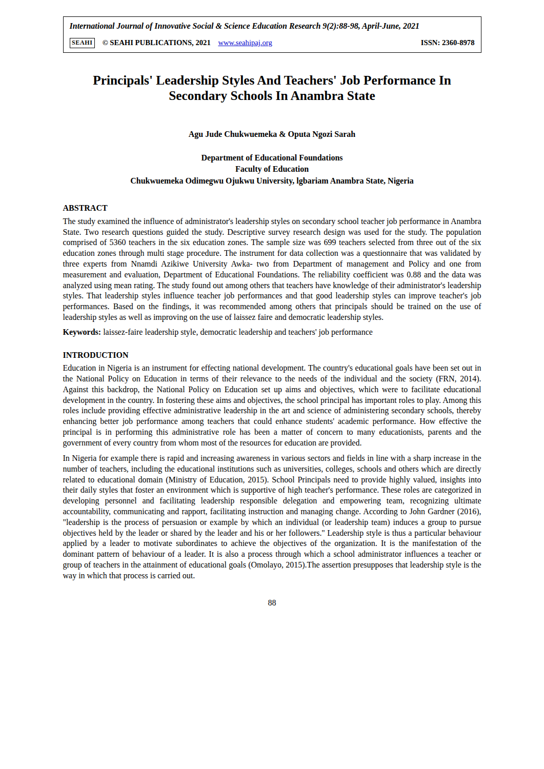International Journal of Innovative Social & Science Education Research 9(2):88-98, April-June, 2021
SEAHI © SEAHI PUBLICATIONS, 2021 www.seahipaj.org ISSN: 2360-8978
Principals' Leadership Styles And Teachers' Job Performance In Secondary Schools In Anambra State
Agu Jude Chukwuemeka & Oputa Ngozi Sarah
Department of Educational Foundations
Faculty of Education
Chukwuemeka Odimegwu Ojukwu University, lgbariam Anambra State, Nigeria
ABSTRACT
The study examined the influence of administrator's leadership styles on secondary school teacher job performance in Anambra State. Two research questions guided the study. Descriptive survey research design was used for the study. The population comprised of 5360 teachers in the six education zones. The sample size was 699 teachers selected from three out of the six education zones through multi stage procedure. The instrument for data collection was a questionnaire that was validated by three experts from Nnamdi Azikiwe University Awka- two from Department of management and Policy and one from measurement and evaluation, Department of Educational Foundations. The reliability coefficient was 0.88 and the data was analyzed using mean rating. The study found out among others that teachers have knowledge of their administrator's leadership styles. That leadership styles influence teacher job performances and that good leadership styles can improve teacher's job performances. Based on the findings, it was recommended among others that principals should be trained on the use of leadership styles as well as improving on the use of laissez faire and democratic leadership styles.
Keywords: laissez-faire leadership style, democratic leadership and teachers' job performance
INTRODUCTION
Education in Nigeria is an instrument for effecting national development. The country's educational goals have been set out in the National Policy on Education in terms of their relevance to the needs of the individual and the society (FRN, 2014). Against this backdrop, the National Policy on Education set up aims and objectives, which were to facilitate educational development in the country. In fostering these aims and objectives, the school principal has important roles to play. Among this roles include providing effective administrative leadership in the art and science of administering secondary schools, thereby enhancing better job performance among teachers that could enhance students' academic performance. How effective the principal is in performing this administrative role has been a matter of concern to many educationists, parents and the government of every country from whom most of the resources for education are provided.
In Nigeria for example there is rapid and increasing awareness in various sectors and fields in line with a sharp increase in the number of teachers, including the educational institutions such as universities, colleges, schools and others which are directly related to educational domain (Ministry of Education, 2015). School Principals need to provide highly valued, insights into their daily styles that foster an environment which is supportive of high teacher's performance. These roles are categorized in developing personnel and facilitating leadership responsible delegation and empowering team, recognizing ultimate accountability, communicating and rapport, facilitating instruction and managing change. According to John Gardner (2016), "leadership is the process of persuasion or example by which an individual (or leadership team) induces a group to pursue objectives held by the leader or shared by the leader and his or her followers.'' Leadership style is thus a particular behaviour applied by a leader to motivate subordinates to achieve the objectives of the organization. It is the manifestation of the dominant pattern of behaviour of a leader. It is also a process through which a school administrator influences a teacher or group of teachers in the attainment of educational goals (Omolayo, 2015).The assertion presupposes that leadership style is the way in which that process is carried out.
88